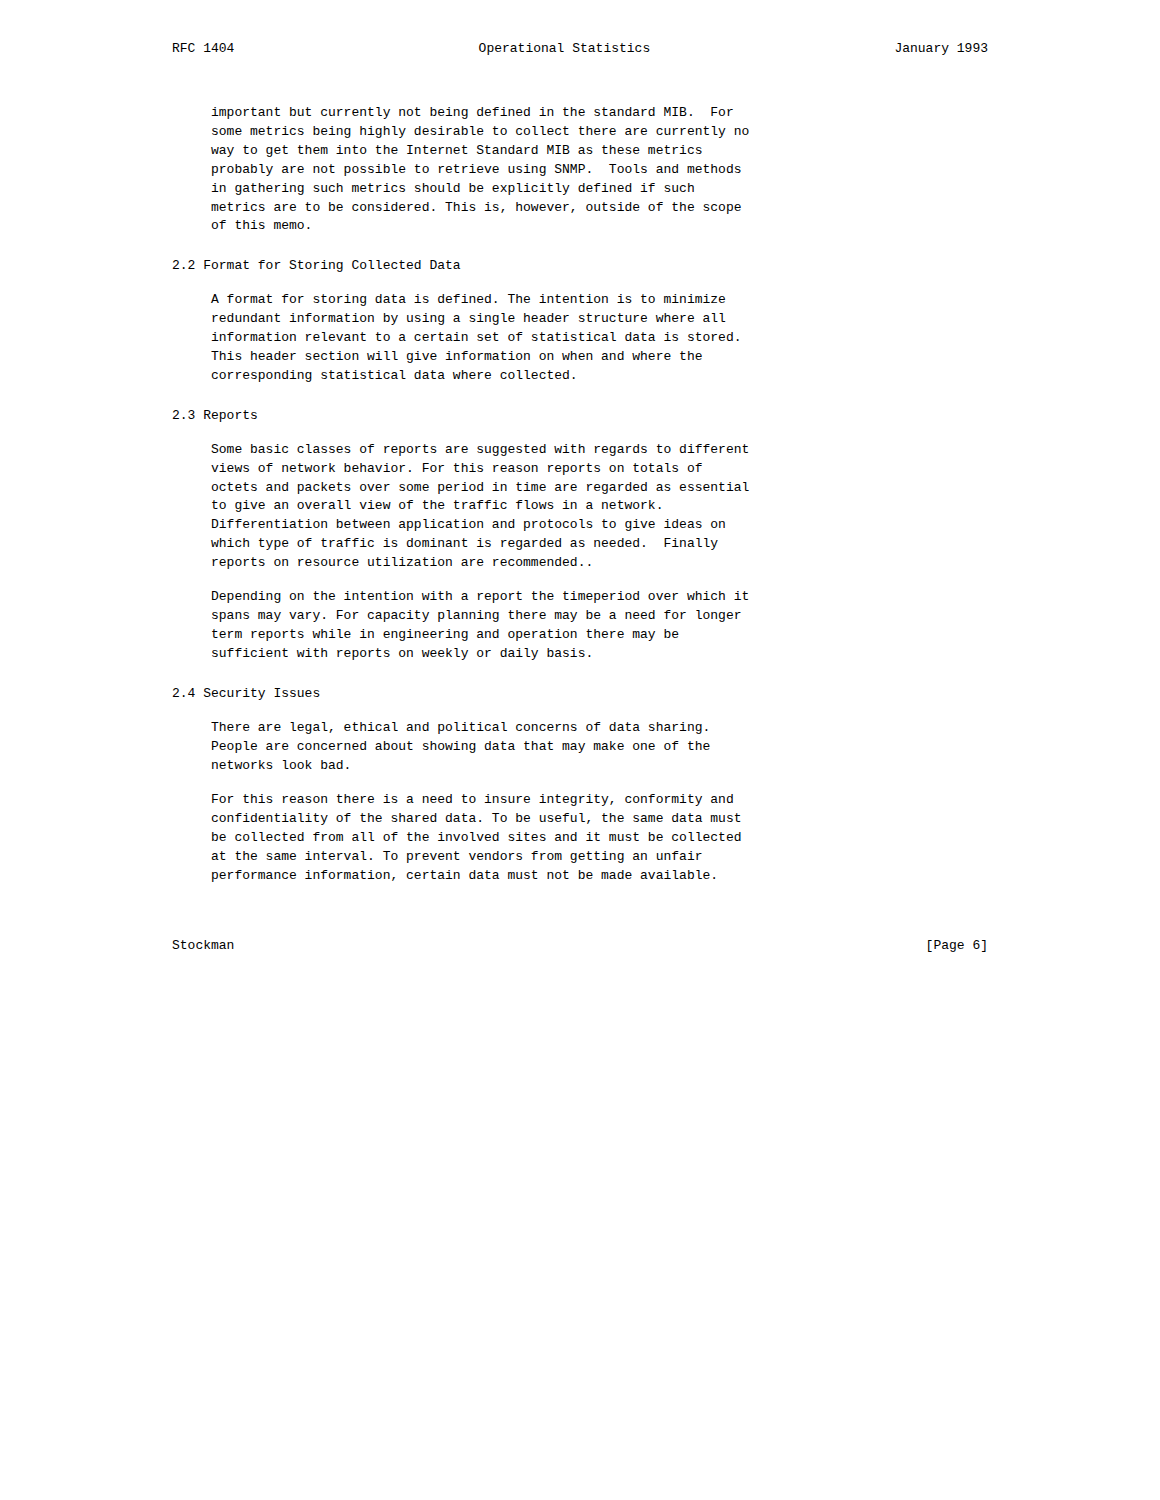RFC 1404 Operational Statistics January 1993
important but currently not being defined in the standard MIB. For some metrics being highly desirable to collect there are currently no way to get them into the Internet Standard MIB as these metrics probably are not possible to retrieve using SNMP. Tools and methods in gathering such metrics should be explicitly defined if such metrics are to be considered. This is, however, outside of the scope of this memo.
2.2 Format for Storing Collected Data
A format for storing data is defined. The intention is to minimize redundant information by using a single header structure where all information relevant to a certain set of statistical data is stored. This header section will give information on when and where the corresponding statistical data where collected.
2.3 Reports
Some basic classes of reports are suggested with regards to different views of network behavior. For this reason reports on totals of octets and packets over some period in time are regarded as essential to give an overall view of the traffic flows in a network. Differentiation between application and protocols to give ideas on which type of traffic is dominant is regarded as needed. Finally reports on resource utilization are recommended..
Depending on the intention with a report the timeperiod over which it spans may vary. For capacity planning there may be a need for longer term reports while in engineering and operation there may be sufficient with reports on weekly or daily basis.
2.4 Security Issues
There are legal, ethical and political concerns of data sharing. People are concerned about showing data that may make one of the networks look bad.
For this reason there is a need to insure integrity, conformity and confidentiality of the shared data. To be useful, the same data must be collected from all of the involved sites and it must be collected at the same interval. To prevent vendors from getting an unfair performance information, certain data must not be made available.
Stockman [Page 6]